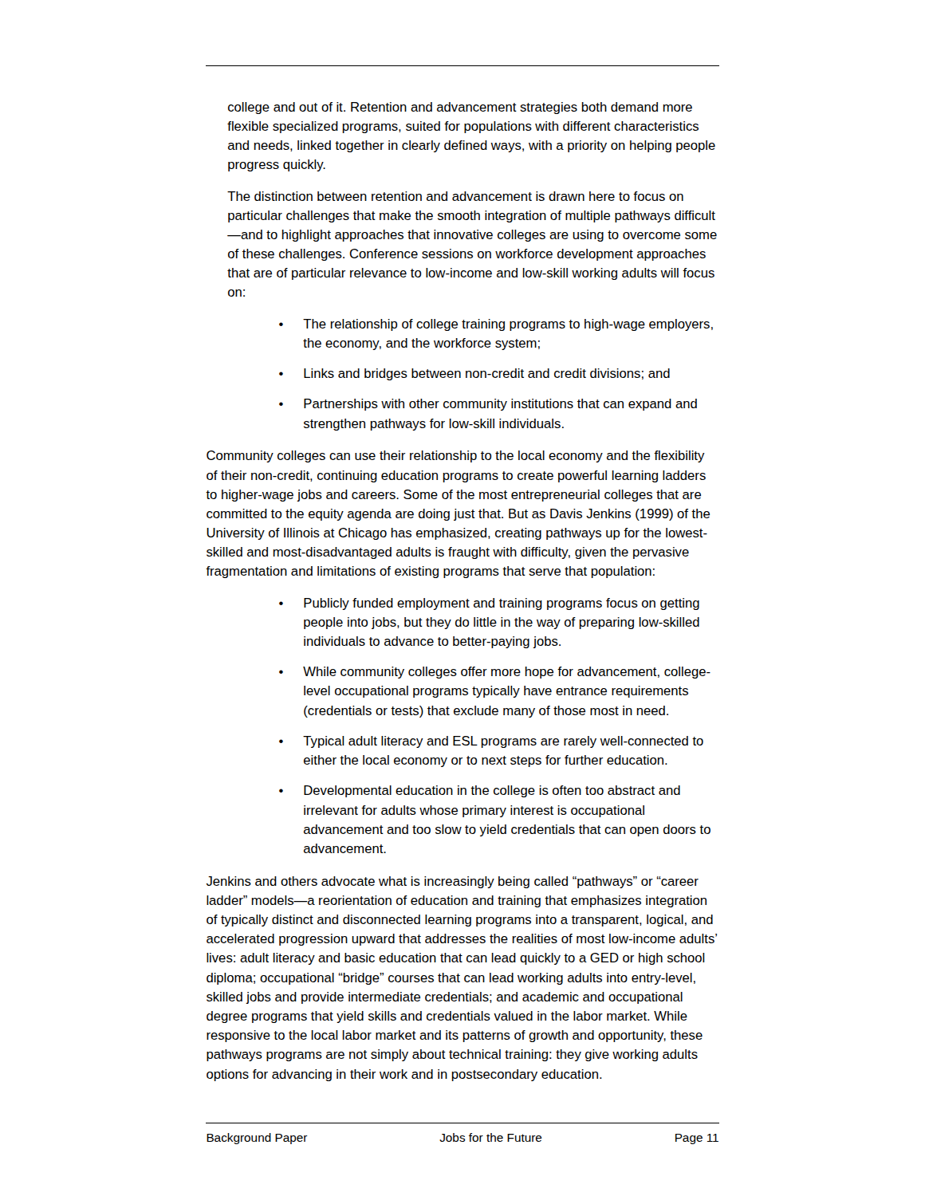college and out of it. Retention and advancement strategies both demand more flexible specialized programs, suited for populations with different characteristics and needs, linked together in clearly defined ways, with a priority on helping people progress quickly.
The distinction between retention and advancement is drawn here to focus on particular challenges that make the smooth integration of multiple pathways difficult—and to highlight approaches that innovative colleges are using to overcome some of these challenges. Conference sessions on workforce development approaches that are of particular relevance to low-income and low-skill working adults will focus on:
The relationship of college training programs to high-wage employers, the economy, and the workforce system;
Links and bridges between non-credit and credit divisions; and
Partnerships with other community institutions that can expand and strengthen pathways for low-skill individuals.
Community colleges can use their relationship to the local economy and the flexibility of their non-credit, continuing education programs to create powerful learning ladders to higher-wage jobs and careers. Some of the most entrepreneurial colleges that are committed to the equity agenda are doing just that. But as Davis Jenkins (1999) of the University of Illinois at Chicago has emphasized, creating pathways up for the lowest-skilled and most-disadvantaged adults is fraught with difficulty, given the pervasive fragmentation and limitations of existing programs that serve that population:
Publicly funded employment and training programs focus on getting people into jobs, but they do little in the way of preparing low-skilled individuals to advance to better-paying jobs.
While community colleges offer more hope for advancement, college-level occupational programs typically have entrance requirements (credentials or tests) that exclude many of those most in need.
Typical adult literacy and ESL programs are rarely well-connected to either the local economy or to next steps for further education.
Developmental education in the college is often too abstract and irrelevant for adults whose primary interest is occupational advancement and too slow to yield credentials that can open doors to advancement.
Jenkins and others advocate what is increasingly being called “pathways” or “career ladder” models—a reorientation of education and training that emphasizes integration of typically distinct and disconnected learning programs into a transparent, logical, and accelerated progression upward that addresses the realities of most low-income adults’ lives: adult literacy and basic education that can lead quickly to a GED or high school diploma; occupational “bridge” courses that can lead working adults into entry-level, skilled jobs and provide intermediate credentials; and academic and occupational degree programs that yield skills and credentials valued in the labor market. While responsive to the local labor market and its patterns of growth and opportunity, these pathways programs are not simply about technical training: they give working adults options for advancing in their work and in postsecondary education.
Background Paper Jobs for the Future Page 11